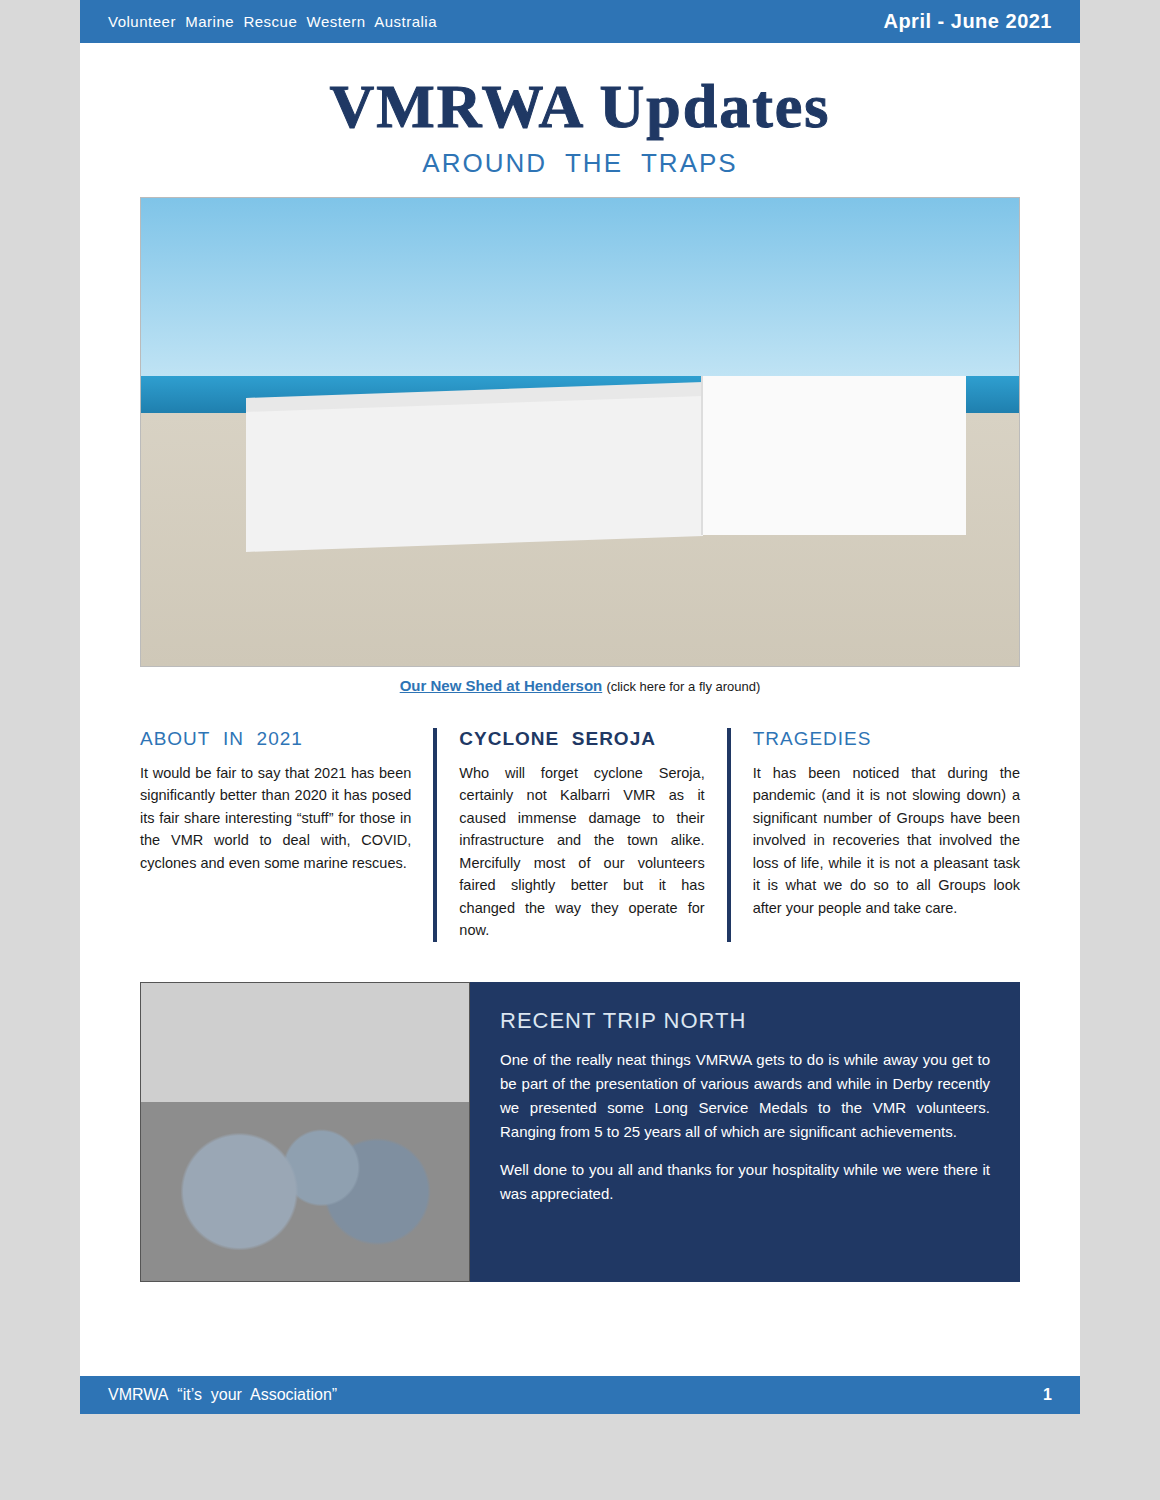Volunteer Marine Rescue Western Australia
April - June 2021
VMRWA Updates
AROUND THE TRAPS
Our New Shed at Henderson (click here for a fly around)
ABOUT IN 2021
It would be fair to say that 2021 has been significantly better than 2020 it has posed its fair share interesting “stuff” for those in the VMR world to deal with, COVID, cyclones and even some marine rescues.
CYCLONE SEROJA
Who will forget cyclone Seroja, certainly not Kalbarri VMR as it caused immense damage to their infrastructure and the town alike. Mercifully most of our volunteers faired slightly better but it has changed the way they operate for now.
TRAGEDIES
It has been noticed that during the pandemic (and it is not slowing down) a significant number of Groups have been involved in recoveries that involved the loss of life, while it is not a pleasant task it is what we do so to all Groups look after your people and take care.
RECENT TRIP NORTH
One of the really neat things VMRWA gets to do is while away you get to be part of the presentation of various awards and while in Derby recently we presented some Long Service Medals to the VMR volunteers. Ranging from 5 to 25 years all of which are significant achievements.
Well done to you all and thanks for your hospitality while we were there it was appreciated.
VMRWA “it’s your Association”
1